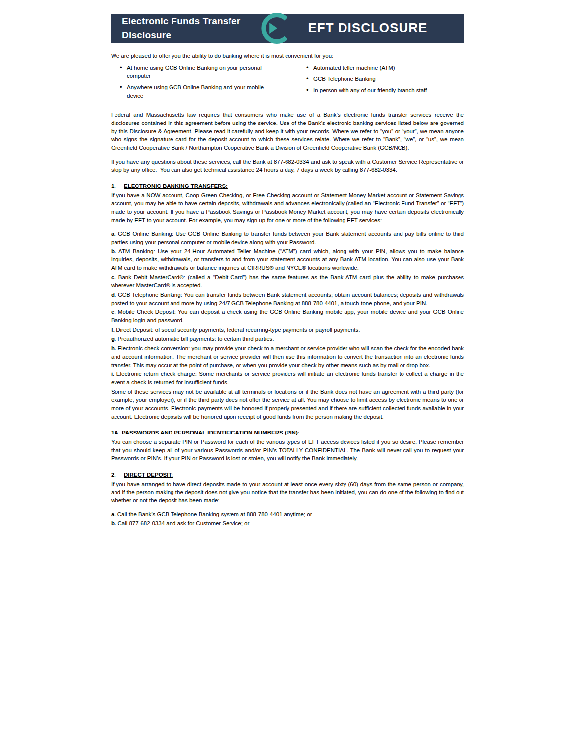Electronic Funds Transfer Disclosure
EFT DISCLOSURE
We are pleased to offer you the ability to do banking where it is most convenient for you:
At home using GCB Online Banking on your personal computer
Anywhere using GCB Online Banking and your mobile device
Automated teller machine (ATM)
GCB Telephone Banking
In person with any of our friendly branch staff
Federal and Massachusetts law requires that consumers who make use of a Bank’s electronic funds transfer services receive the disclosures contained in this agreement before using the service. Use of the Bank’s electronic banking services listed below are governed by this Disclosure & Agreement. Please read it carefully and keep it with your records. Where we refer to “you” or “your”, we mean anyone who signs the signature card for the deposit account to which these services relate. Where we refer to “Bank”, “we”, or “us”, we mean Greenfield Cooperative Bank / Northampton Cooperative Bank a Division of Greenfield Cooperative Bank (GCB/NCB).
If you have any questions about these services, call the Bank at 877-682-0334 and ask to speak with a Customer Service Representative or stop by any office. You can also get technical assistance 24 hours a day, 7 days a week by calling 877-682-0334.
1. Electronic Banking Transfers:
If you have a NOW account, Coop Green Checking, or Free Checking account or Statement Money Market account or Statement Savings account, you may be able to have certain deposits, withdrawals and advances electronically (called an “Electronic Fund Transfer” or “EFT”) made to your account. If you have a Passbook Savings or Passbook Money Market account, you may have certain deposits electronically made by EFT to your account. For example, you may sign up for one or more of the following EFT services:
a. GCB Online Banking: Use GCB Online Banking to transfer funds between your Bank statement accounts and pay bills online to third parties using your personal computer or mobile device along with your Password.
b. ATM Banking: Use your 24-Hour Automated Teller Machine (“ATM”) card which, along with your PIN, allows you to make balance inquiries, deposits, withdrawals, or transfers to and from your statement accounts at any Bank ATM location. You can also use your Bank ATM card to make withdrawals or balance inquiries at CIRRUS® and NYCE® locations worldwide.
c. Bank Debit MasterCard®: (called a “Debit Card”) has the same features as the Bank ATM card plus the ability to make purchases wherever MasterCard® is accepted.
d. GCB Telephone Banking: You can transfer funds between Bank statement accounts; obtain account balances; deposits and withdrawals posted to your account and more by using 24/7 GCB Telephone Banking at 888-780-4401, a touch-tone phone, and your PIN.
e. Mobile Check Deposit: You can deposit a check using the GCB Online Banking mobile app, your mobile device and your GCB Online Banking login and password.
f. Direct Deposit: of social security payments, federal recurring-type payments or payroll payments.
g. Preauthorized automatic bill payments: to certain third parties.
h. Electronic check conversion: you may provide your check to a merchant or service provider who will scan the check for the encoded bank and account information. The merchant or service provider will then use this information to convert the transaction into an electronic funds transfer. This may occur at the point of purchase, or when you provide your check by other means such as by mail or drop box.
i. Electronic return check charge: Some merchants or service providers will initiate an electronic funds transfer to collect a charge in the event a check is returned for insufficient funds.
Some of these services may not be available at all terminals or locations or if the Bank does not have an agreement with a third party (for example, your employer), or if the third party does not offer the service at all. You may choose to limit access by electronic means to one or more of your accounts. Electronic payments will be honored if properly presented and if there are sufficient collected funds available in your account. Electronic deposits will be honored upon receipt of good funds from the person making the deposit.
1A. Passwords and Personal Identification Numbers (PIN):
You can choose a separate PIN or Password for each of the various types of EFT access devices listed if you so desire. Please remember that you should keep all of your various Passwords and/or PIN’s TOTALLY CONFIDENTIAL. The Bank will never call you to request your Passwords or PIN’s. If your PIN or Password is lost or stolen, you will notify the Bank immediately.
2. Direct Deposit:
If you have arranged to have direct deposits made to your account at least once every sixty (60) days from the same person or company, and if the person making the deposit does not give you notice that the transfer has been initiated, you can do one of the following to find out whether or not the deposit has been made:
a. Call the Bank’s GCB Telephone Banking system at 888-780-4401 anytime; or
b. Call 877-682-0334 and ask for Customer Service; or